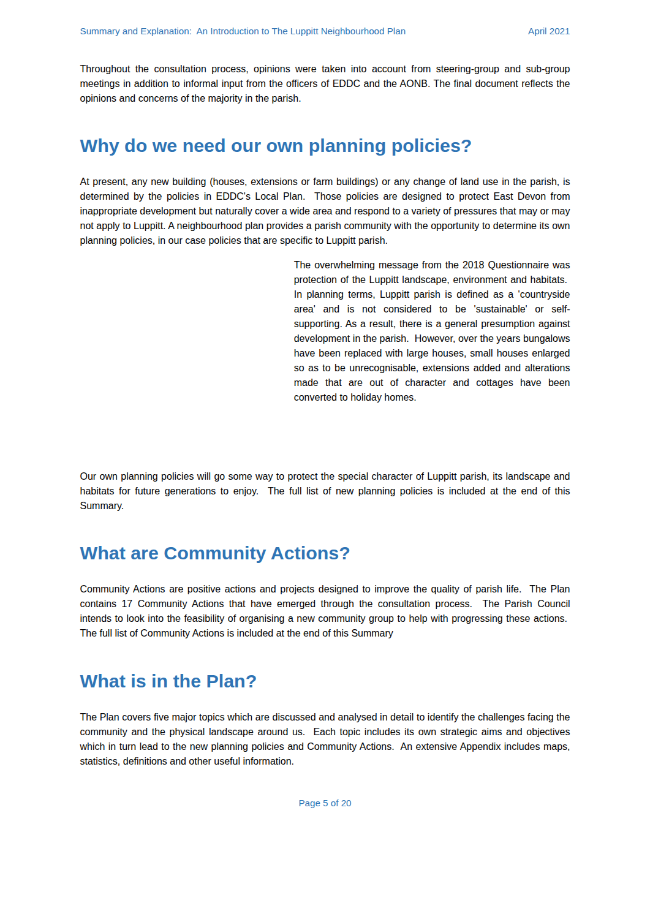Summary and Explanation: An Introduction to The Luppitt Neighbourhood Plan April 2021
Throughout the consultation process, opinions were taken into account from steering-group and sub-group meetings in addition to informal input from the officers of EDDC and the AONB. The final document reflects the opinions and concerns of the majority in the parish.
Why do we need our own planning policies?
At present, any new building (houses, extensions or farm buildings) or any change of land use in the parish, is determined by the policies in EDDC's Local Plan. Those policies are designed to protect East Devon from inappropriate development but naturally cover a wide area and respond to a variety of pressures that may or may not apply to Luppitt. A neighbourhood plan provides a parish community with the opportunity to determine its own planning policies, in our case policies that are specific to Luppitt parish.
The overwhelming message from the 2018 Questionnaire was protection of the Luppitt landscape, environment and habitats. In planning terms, Luppitt parish is defined as a 'countryside area' and is not considered to be 'sustainable' or self-supporting. As a result, there is a general presumption against development in the parish. However, over the years bungalows have been replaced with large houses, small houses enlarged so as to be unrecognisable, extensions added and alterations made that are out of character and cottages have been converted to holiday homes.
Our own planning policies will go some way to protect the special character of Luppitt parish, its landscape and habitats for future generations to enjoy. The full list of new planning policies is included at the end of this Summary.
What are Community Actions?
Community Actions are positive actions and projects designed to improve the quality of parish life. The Plan contains 17 Community Actions that have emerged through the consultation process. The Parish Council intends to look into the feasibility of organising a new community group to help with progressing these actions. The full list of Community Actions is included at the end of this Summary
What is in the Plan?
The Plan covers five major topics which are discussed and analysed in detail to identify the challenges facing the community and the physical landscape around us. Each topic includes its own strategic aims and objectives which in turn lead to the new planning policies and Community Actions. An extensive Appendix includes maps, statistics, definitions and other useful information.
Page 5 of 20